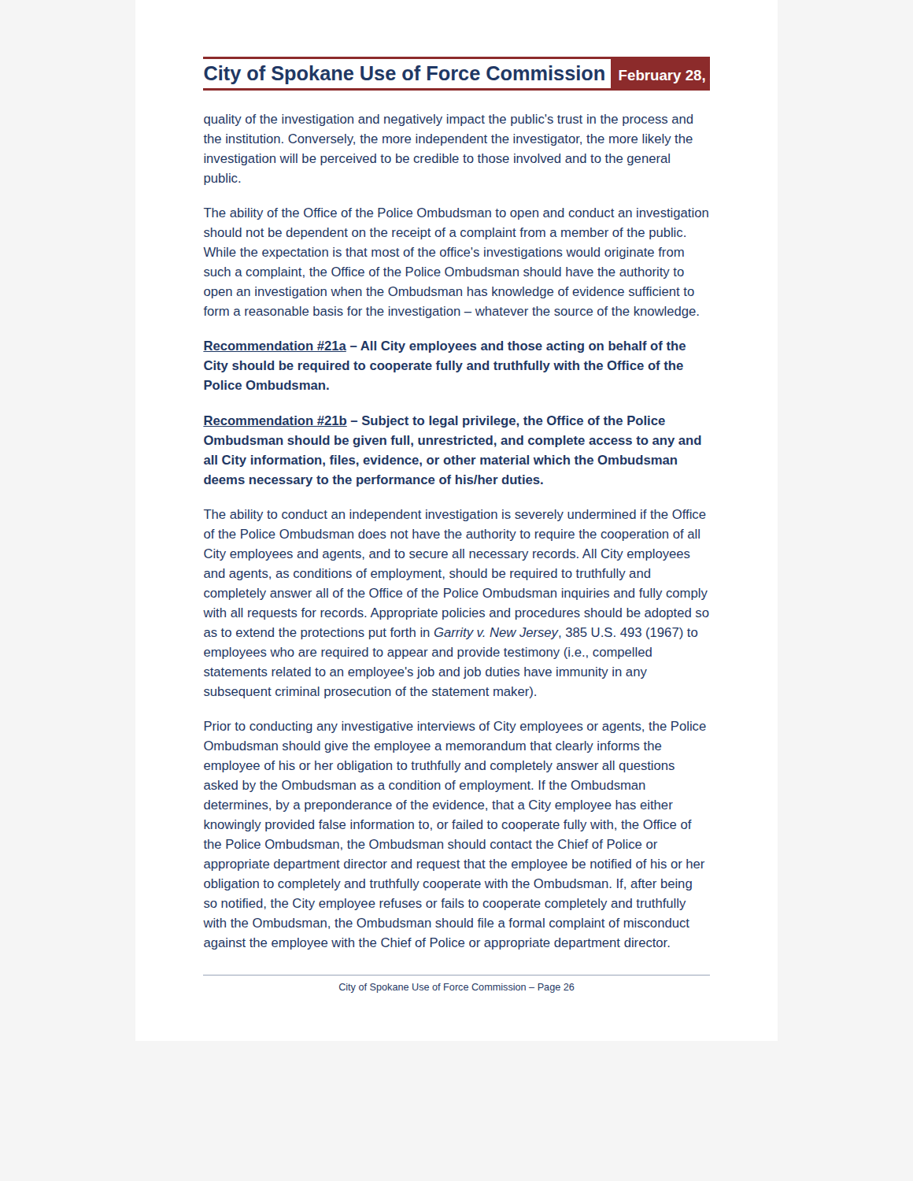City of Spokane Use of Force Commission February 28, 2013
quality of the investigation and negatively impact the public's trust in the process and the institution. Conversely, the more independent the investigator, the more likely the investigation will be perceived to be credible to those involved and to the general public.
The ability of the Office of the Police Ombudsman to open and conduct an investigation should not be dependent on the receipt of a complaint from a member of the public. While the expectation is that most of the office's investigations would originate from such a complaint, the Office of the Police Ombudsman should have the authority to open an investigation when the Ombudsman has knowledge of evidence sufficient to form a reasonable basis for the investigation – whatever the source of the knowledge.
Recommendation #21a – All City employees and those acting on behalf of the City should be required to cooperate fully and truthfully with the Office of the Police Ombudsman.
Recommendation #21b – Subject to legal privilege, the Office of the Police Ombudsman should be given full, unrestricted, and complete access to any and all City information, files, evidence, or other material which the Ombudsman deems necessary to the performance of his/her duties.
The ability to conduct an independent investigation is severely undermined if the Office of the Police Ombudsman does not have the authority to require the cooperation of all City employees and agents, and to secure all necessary records. All City employees and agents, as conditions of employment, should be required to truthfully and completely answer all of the Office of the Police Ombudsman inquiries and fully comply with all requests for records. Appropriate policies and procedures should be adopted so as to extend the protections put forth in Garrity v. New Jersey, 385 U.S. 493 (1967) to employees who are required to appear and provide testimony (i.e., compelled statements related to an employee's job and job duties have immunity in any subsequent criminal prosecution of the statement maker).
Prior to conducting any investigative interviews of City employees or agents, the Police Ombudsman should give the employee a memorandum that clearly informs the employee of his or her obligation to truthfully and completely answer all questions asked by the Ombudsman as a condition of employment. If the Ombudsman determines, by a preponderance of the evidence, that a City employee has either knowingly provided false information to, or failed to cooperate fully with, the Office of the Police Ombudsman, the Ombudsman should contact the Chief of Police or appropriate department director and request that the employee be notified of his or her obligation to completely and truthfully cooperate with the Ombudsman. If, after being so notified, the City employee refuses or fails to cooperate completely and truthfully with the Ombudsman, the Ombudsman should file a formal complaint of misconduct against the employee with the Chief of Police or appropriate department director.
City of Spokane Use of Force Commission – Page 26